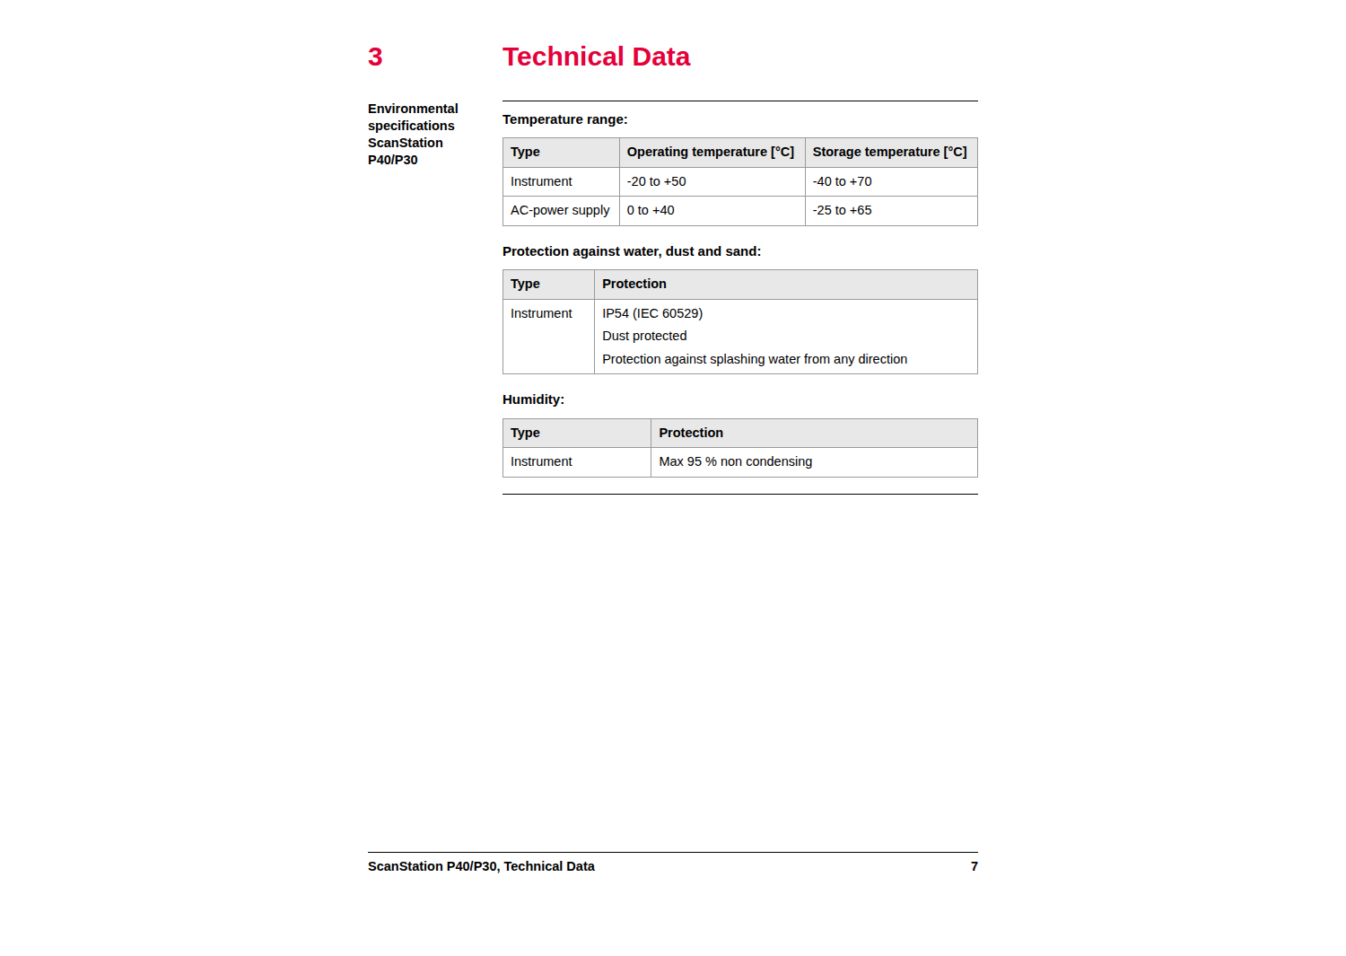3
Technical Data
Environmental specifications ScanStation P40/P30
Temperature range:
| Type | Operating temperature [°C] | Storage temperature [°C] |
| --- | --- | --- |
| Instrument | -20 to +50 | -40 to +70 |
| AC-power supply | 0 to +40 | -25 to +65 |
Protection against water, dust and sand:
| Type | Protection |
| --- | --- |
| Instrument | IP54 (IEC 60529) Dust protected Protection against splashing water from any direction |
Humidity:
| Type | Protection |
| --- | --- |
| Instrument | Max 95 % non condensing |
ScanStation P40/P30, Technical Data 7